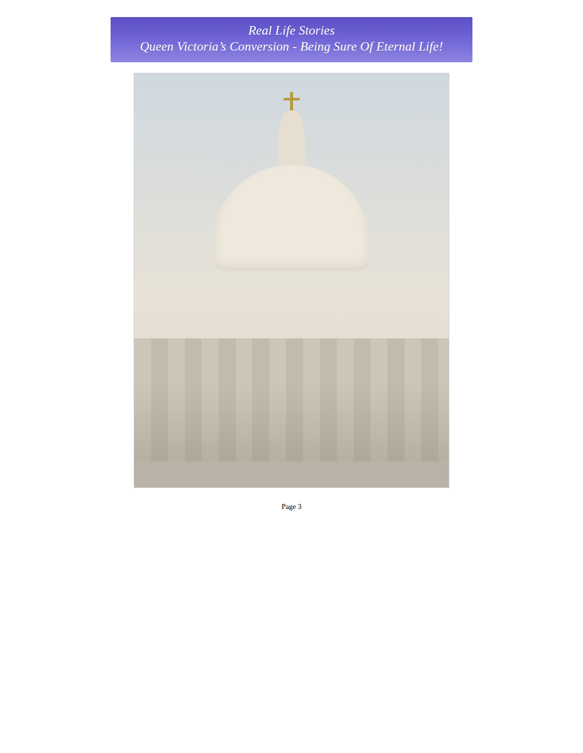Real Life Stories
Queen Victoria’s Conversion - Being Sure Of Eternal Life!
Page 3